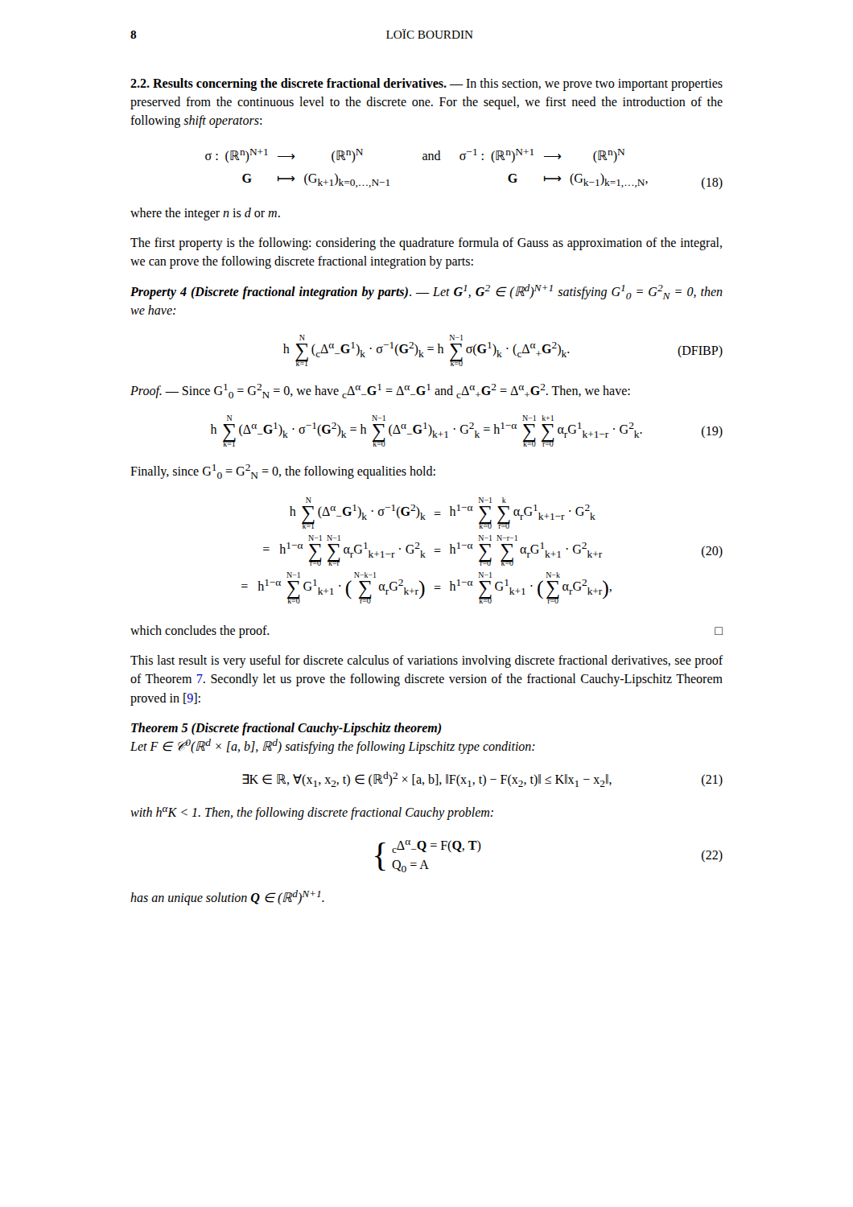8 LOÏC BOURDIN
2.2. Results concerning the discrete fractional derivatives. — In this section, we prove two important properties preserved from the continuous level to the discrete one. For the sequel, we first need the introduction of the following shift operators:
| σ : | (ℝ n ) N+1 | ⟶ | (ℝ n ) N | and | σ −1 : | (ℝ n ) N+1 | ⟶ | (ℝ n ) N |
| | G | ⟼ | (G k+1 ) k=0,…,N−1 | | | G | ⟼ | (G k−1 ) k=1,…,N , |
(18)
where the integer n is d or m.
The first property is the following: considering the quadrature formula of Gauss as approximation of the integral, we can prove the following discrete fractional integration by parts:
Property 4 (Discrete fractional integration by parts). — Let G1, G2 ∈ (ℝd)N+1 satisfying G10 = G2N = 0, then we have:
h N∑k=1(cΔα−G1)k · σ−1(G2)k = h N−1∑k=0σ(G1)k · (cΔα+G2)k. (DFIBP)
Proof. — Since G10 = G2N = 0, we have cΔα−G1 = Δα−G1 and cΔα+G2 = Δα+G2. Then, we have:
h N∑k=1(Δα−G1)k · σ−1(G2)k = h N−1∑k=0(Δα−G1)k+1 · G2k = h1−α N−1∑k=0 k+1∑r=0αrG1k+1−r · G2k. (19)
Finally, since G10 = G2N = 0, the following equalities hold:
| h N ∑ k=1 (Δ α − G 1 ) k · σ −1 ( G 2 ) k | = | h 1−α N−1 ∑ k=0 k ∑ r=0 α r G 1 k+1−r · G 2 k |
| = h 1−α N−1 ∑ r=0 N−1 ∑ k=r α r G 1 k+1−r · G 2 k | = | h 1−α N−1 ∑ r=0 N−r−1 ∑ k=0 α r G 1 k+1 · G 2 k+r |
| = h 1−α N−1 ∑ k=0 G 1 k+1 · ( N−k−1 ∑ r=0 α r G 2 k+r ) | = | h 1−α N−1 ∑ k=0 G 1 k+1 · ( N−k ∑ r=0 α r G 2 k+r ) , |
(20)
which concludes the proof. □
This last result is very useful for discrete calculus of variations involving discrete fractional derivatives, see proof of Theorem 7. Secondly let us prove the following discrete version of the fractional Cauchy-Lipschitz Theorem proved in [9]:
Theorem 5 (Discrete fractional Cauchy-Lipschitz theorem)
Let F ∈ 𝒞0(ℝd × [a, b], ℝd) satisfying the following Lipschitz type condition:
∃K ∈ ℝ, ∀(x1, x2, t) ∈ (ℝd)2 × [a, b], ‖F(x1, t) − F(x2, t)‖ ≤ K‖x1 − x2‖, (21)
with hαK < 1. Then, the following discrete fractional Cauchy problem:
{
cΔα−Q = F(Q, T)
Q0 = A
(22)
has an unique solution Q ∈ (ℝd)N+1.